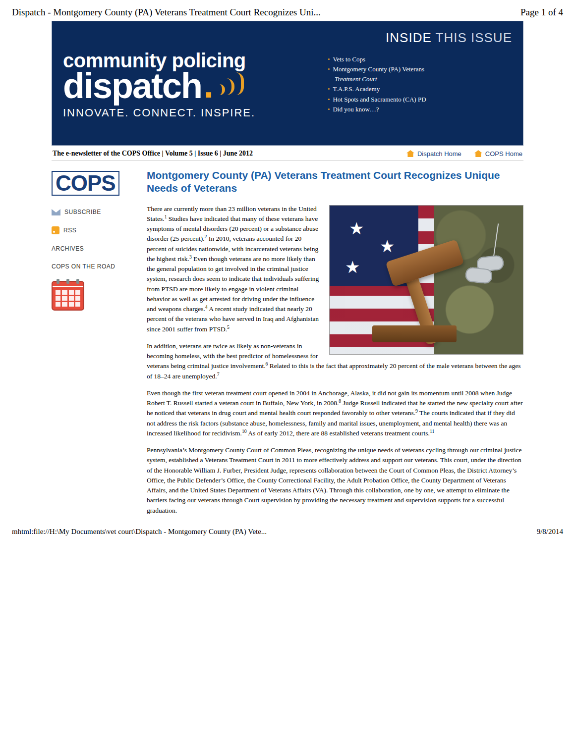Dispatch - Montgomery County (PA) Veterans Treatment Court Recognizes Uni...
Page 1 of 4
community policing
dispatch.
INNOVATE. CONNECT. INSPIRE.
INSIDE THIS ISSUE
Vets to Cops
Montgomery County (PA) Veterans
Treatment Court
T.A.P.S. Academy
Hot Spots and Sacramento (CA) PD
Did you know…?
The e-newsletter of the COPS Office | Volume 5 | Issue 6 | June 2012
Dispatch Home COPS Home
COPS
SUBSCRIBE
RSS
ARCHIVES
COPS ON THE ROAD
Montgomery County (PA) Veterans Treatment Court Recognizes Unique
Needs of Veterans
★
★
★
There are currently more than 23 million veterans in the United States.1 Studies have indicated that many of these veterans have symptoms of mental disorders (20 percent) or a substance abuse disorder (25 percent).2 In 2010, veterans accounted for 20 percent of suicides nationwide, with incarcerated veterans being the highest risk.3 Even though veterans are no more likely than the general population to get involved in the criminal justice system, research does seem to indicate that individuals suffering from PTSD are more likely to engage in violent criminal behavior as well as get arrested for driving under the influence and weapons charges.4 A recent study indicated that nearly 20 percent of the veterans who have served in Iraq and Afghanistan since 2001 suffer from PTSD.5
In addition, veterans are twice as likely as non-veterans in becoming homeless, with the best predictor of homelessness for veterans being criminal justice involvement.6 Related to this is the fact that approximately 20 percent of the male veterans between the ages of 18–24 are unemployed.7
Even though the first veteran treatment court opened in 2004 in Anchorage, Alaska, it did not gain its momentum until 2008 when Judge Robert T. Russell started a veteran court in Buffalo, New York, in 2008.8 Judge Russell indicated that he started the new specialty court after he noticed that veterans in drug court and mental health court responded favorably to other veterans.9 The courts indicated that if they did not address the risk factors (substance abuse, homelessness, family and marital issues, unemployment, and mental health) there was an increased likelihood for recidivism.10 As of early 2012, there are 88 established veterans treatment courts.11
Pennsylvania’s Montgomery County Court of Common Pleas, recognizing the unique needs of veterans cycling through our criminal justice system, established a Veterans Treatment Court in 2011 to more effectively address and support our veterans. This court, under the direction of the Honorable William J. Furber, President Judge, represents collaboration between the Court of Common Pleas, the District Attorney’s Office, the Public Defender’s Office, the County Correctional Facility, the Adult Probation Office, the County Department of Veterans Affairs, and the United States Department of Veterans Affairs (VA). Through this collaboration, one by one, we attempt to eliminate the barriers facing our veterans through Court supervision by providing the necessary treatment and supervision supports for a successful graduation.
mhtml:file://H:\My Documents\vet court\Dispatch - Montgomery County (PA) Vete...
9/8/2014